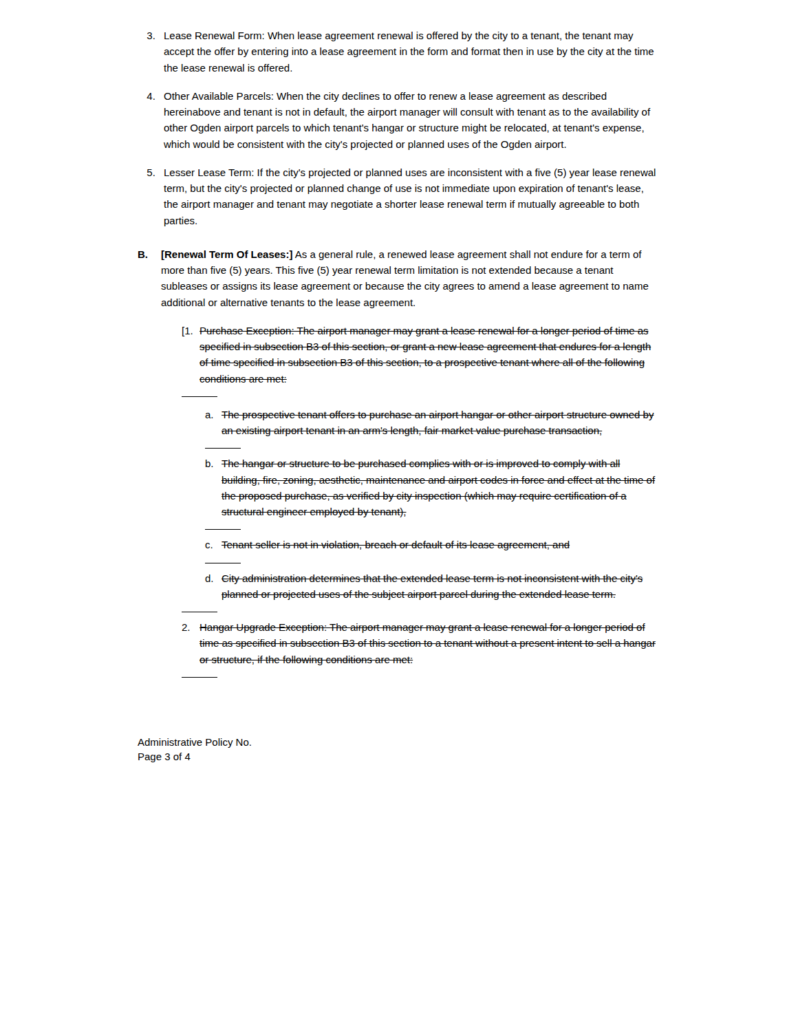Lease Renewal Form: When lease agreement renewal is offered by the city to a tenant, the tenant may accept the offer by entering into a lease agreement in the form and format then in use by the city at the time the lease renewal is offered.
Other Available Parcels: When the city declines to offer to renew a lease agreement as described hereinabove and tenant is not in default, the airport manager will consult with tenant as to the availability of other Ogden airport parcels to which tenant's hangar or structure might be relocated, at tenant's expense, which would be consistent with the city's projected or planned uses of the Ogden airport.
Lesser Lease Term: If the city's projected or planned uses are inconsistent with a five (5) year lease renewal term, but the city's projected or planned change of use is not immediate upon expiration of tenant's lease, the airport manager and tenant may negotiate a shorter lease renewal term if mutually agreeable to both parties.
B.
[Renewal Term Of Leases:] As a general rule, a renewed lease agreement shall not endure for a term of more than five (5) years. This five (5) year renewal term limitation is not extended because a tenant subleases or assigns its lease agreement or because the city agrees to amend a lease agreement to name additional or alternative tenants to the lease agreement.
[1.
Purchase Exception: The airport manager may grant a lease renewal for a longer period of time as specified in subsection B3 of this section, or grant a new lease agreement that endures for a length of time specified in subsection B3 of this section, to a prospective tenant where all of the following conditions are met:
a.
The prospective tenant offers to purchase an airport hangar or other airport structure owned by an existing airport tenant in an arm's length, fair market value purchase transaction,
b.
The hangar or structure to be purchased complies with or is improved to comply with all building, fire, zoning, aesthetic, maintenance and airport codes in force and effect at the time of the proposed purchase, as verified by city inspection (which may require certification of a structural engineer employed by tenant),
c.
Tenant seller is not in violation, breach or default of its lease agreement, and
d.
City administration determines that the extended lease term is not inconsistent with the city's planned or projected uses of the subject airport parcel during the extended lease term.
2.
Hangar Upgrade Exception: The airport manager may grant a lease renewal for a longer period of time as specified in subsection B3 of this section to a tenant without a present intent to sell a hangar or structure, if the following conditions are met:
Administrative Policy No.
Page 3 of 4